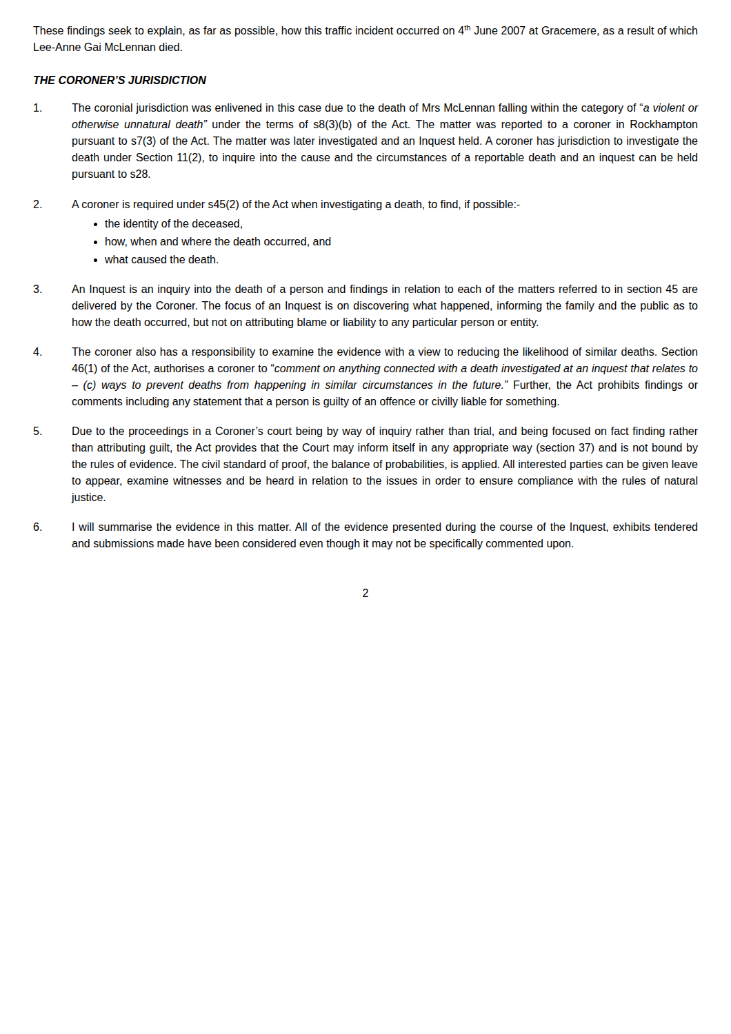These findings seek to explain, as far as possible, how this traffic incident occurred on 4th June 2007 at Gracemere, as a result of which Lee-Anne Gai McLennan died.
THE CORONER’S JURISDICTION
1. The coronial jurisdiction was enlivened in this case due to the death of Mrs McLennan falling within the category of “a violent or otherwise unnatural death” under the terms of s8(3)(b) of the Act. The matter was reported to a coroner in Rockhampton pursuant to s7(3) of the Act. The matter was later investigated and an Inquest held. A coroner has jurisdiction to investigate the death under Section 11(2), to inquire into the cause and the circumstances of a reportable death and an inquest can be held pursuant to s28.
2. A coroner is required under s45(2) of the Act when investigating a death, to find, if possible:-
the identity of the deceased,
how, when and where the death occurred, and
what caused the death.
3. An Inquest is an inquiry into the death of a person and findings in relation to each of the matters referred to in section 45 are delivered by the Coroner. The focus of an Inquest is on discovering what happened, informing the family and the public as to how the death occurred, but not on attributing blame or liability to any particular person or entity.
4. The coroner also has a responsibility to examine the evidence with a view to reducing the likelihood of similar deaths. Section 46(1) of the Act, authorises a coroner to “comment on anything connected with a death investigated at an inquest that relates to – (c) ways to prevent deaths from happening in similar circumstances in the future.” Further, the Act prohibits findings or comments including any statement that a person is guilty of an offence or civilly liable for something.
5. Due to the proceedings in a Coroner’s court being by way of inquiry rather than trial, and being focused on fact finding rather than attributing guilt, the Act provides that the Court may inform itself in any appropriate way (section 37) and is not bound by the rules of evidence. The civil standard of proof, the balance of probabilities, is applied. All interested parties can be given leave to appear, examine witnesses and be heard in relation to the issues in order to ensure compliance with the rules of natural justice.
6. I will summarise the evidence in this matter. All of the evidence presented during the course of the Inquest, exhibits tendered and submissions made have been considered even though it may not be specifically commented upon.
2